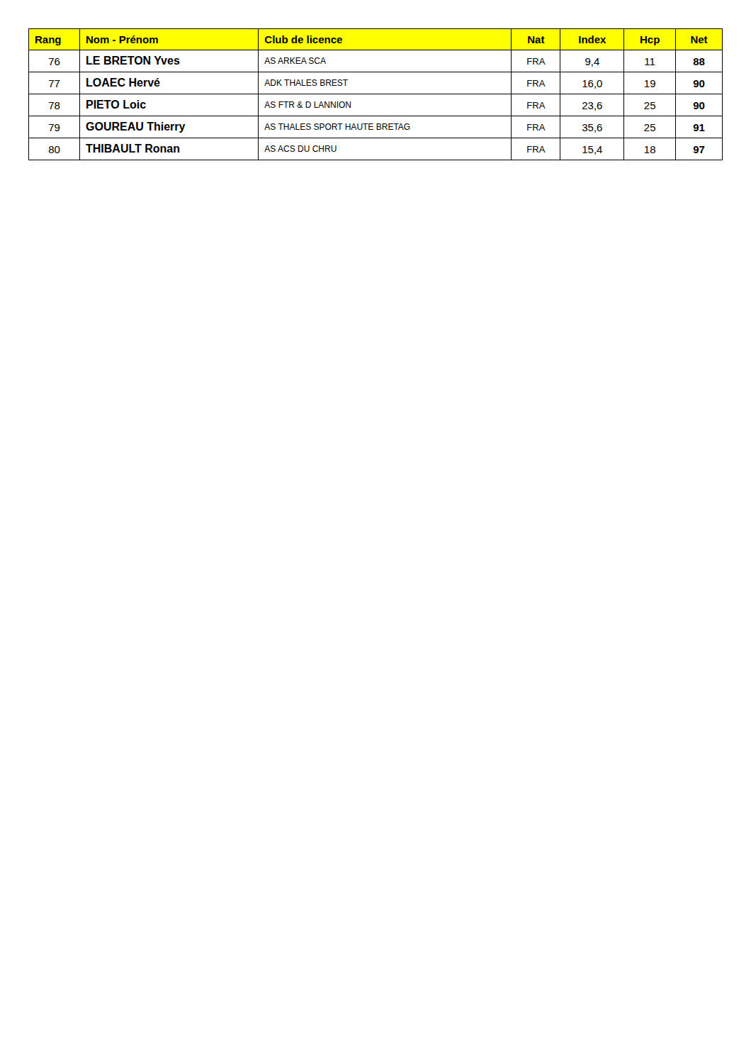| Rang | Nom - Prénom | Club de licence | Nat | Index | Hcp | Net |
| --- | --- | --- | --- | --- | --- | --- |
| 76 | LE BRETON Yves | AS ARKEA SCA | FRA | 9,4 | 11 | 88 |
| 77 | LOAEC Hervé | ADK THALES BREST | FRA | 16,0 | 19 | 90 |
| 78 | PIETO Loic | AS FTR & D LANNION | FRA | 23,6 | 25 | 90 |
| 79 | GOUREAU Thierry | AS THALES SPORT HAUTE BRETAG | FRA | 35,6 | 25 | 91 |
| 80 | THIBAULT Ronan | AS ACS DU CHRU | FRA | 15,4 | 18 | 97 |